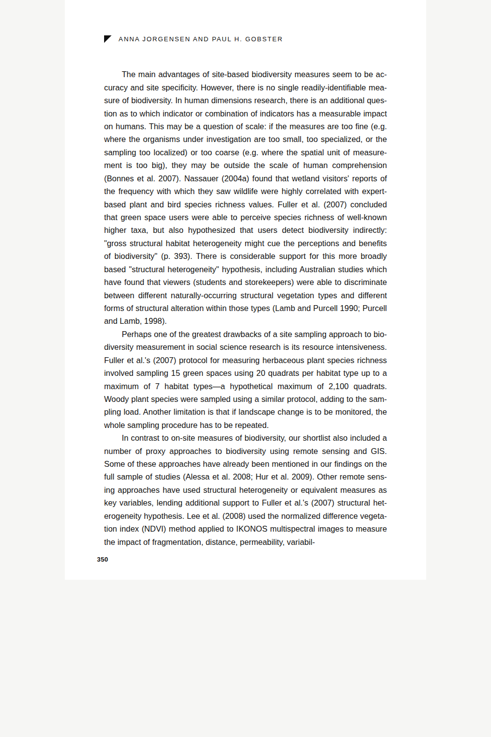Anna Jorgensen and Paul H. Gobster
The main advantages of site-based biodiversity measures seem to be accuracy and site specificity. However, there is no single readily-identifiable measure of biodiversity. In human dimensions research, there is an additional question as to which indicator or combination of indicators has a measurable impact on humans. This may be a question of scale: if the measures are too fine (e.g. where the organisms under investigation are too small, too specialized, or the sampling too localized) or too coarse (e.g. where the spatial unit of measurement is too big), they may be outside the scale of human comprehension (Bonnes et al. 2007). Nassauer (2004a) found that wetland visitors' reports of the frequency with which they saw wildlife were highly correlated with expert-based plant and bird species richness values. Fuller et al. (2007) concluded that green space users were able to perceive species richness of well-known higher taxa, but also hypothesized that users detect biodiversity indirectly: "gross structural habitat heterogeneity might cue the perceptions and benefits of biodiversity" (p. 393). There is considerable support for this more broadly based "structural heterogeneity" hypothesis, including Australian studies which have found that viewers (students and storekeepers) were able to discriminate between different naturally-occurring structural vegetation types and different forms of structural alteration within those types (Lamb and Purcell 1990; Purcell and Lamb, 1998).
Perhaps one of the greatest drawbacks of a site sampling approach to biodiversity measurement in social science research is its resource intensiveness. Fuller et al.'s (2007) protocol for measuring herbaceous plant species richness involved sampling 15 green spaces using 20 quadrats per habitat type up to a maximum of 7 habitat types—a hypothetical maximum of 2,100 quadrats. Woody plant species were sampled using a similar protocol, adding to the sampling load. Another limitation is that if landscape change is to be monitored, the whole sampling procedure has to be repeated.
In contrast to on-site measures of biodiversity, our shortlist also included a number of proxy approaches to biodiversity using remote sensing and GIS. Some of these approaches have already been mentioned in our findings on the full sample of studies (Alessa et al. 2008; Hur et al. 2009). Other remote sensing approaches have used structural heterogeneity or equivalent measures as key variables, lending additional support to Fuller et al.'s (2007) structural heterogeneity hypothesis. Lee et al. (2008) used the normalized difference vegetation index (NDVI) method applied to IKONOS multispectral images to measure the impact of fragmentation, distance, permeability, variabil-
350